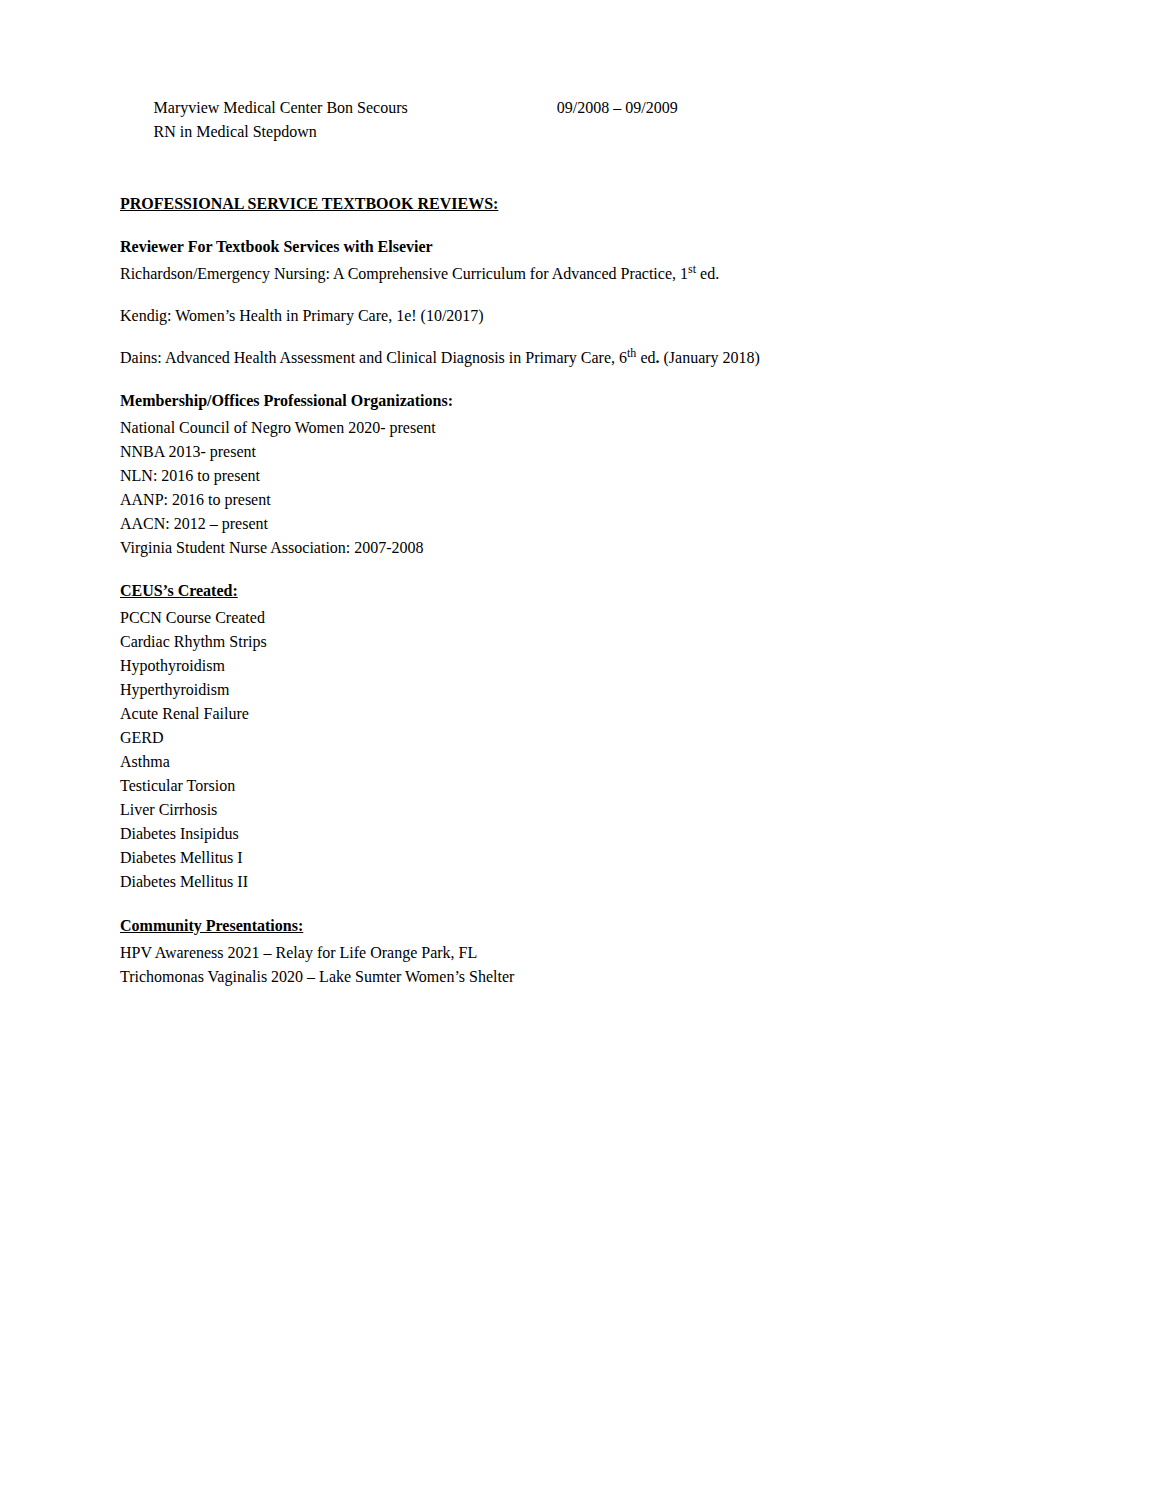Maryview Medical Center Bon Secours 09/2008 – 09/2009
RN in Medical Stepdown
PROFESSIONAL SERVICE TEXTBOOK REVIEWS:
Reviewer For Textbook Services with Elsevier
Richardson/Emergency Nursing: A Comprehensive Curriculum for Advanced Practice, 1st ed.
Kendig: Women’s Health in Primary Care, 1e! (10/2017)
Dains: Advanced Health Assessment and Clinical Diagnosis in Primary Care, 6th ed. (January 2018)
Membership/Offices Professional Organizations:
National Council of Negro Women 2020- present
NNBA 2013- present
NLN: 2016 to present
AANP: 2016 to present
AACN: 2012 – present
Virginia Student Nurse Association: 2007-2008
CEUS’s Created:
PCCN Course Created
Cardiac Rhythm Strips
Hypothyroidism
Hyperthyroidism
Acute Renal Failure
GERD
Asthma
Testicular Torsion
Liver Cirrhosis
Diabetes Insipidus
Diabetes Mellitus I
Diabetes Mellitus II
Community Presentations:
HPV Awareness 2021 – Relay for Life Orange Park, FL
Trichomonas Vaginalis 2020 – Lake Sumter Women’s Shelter